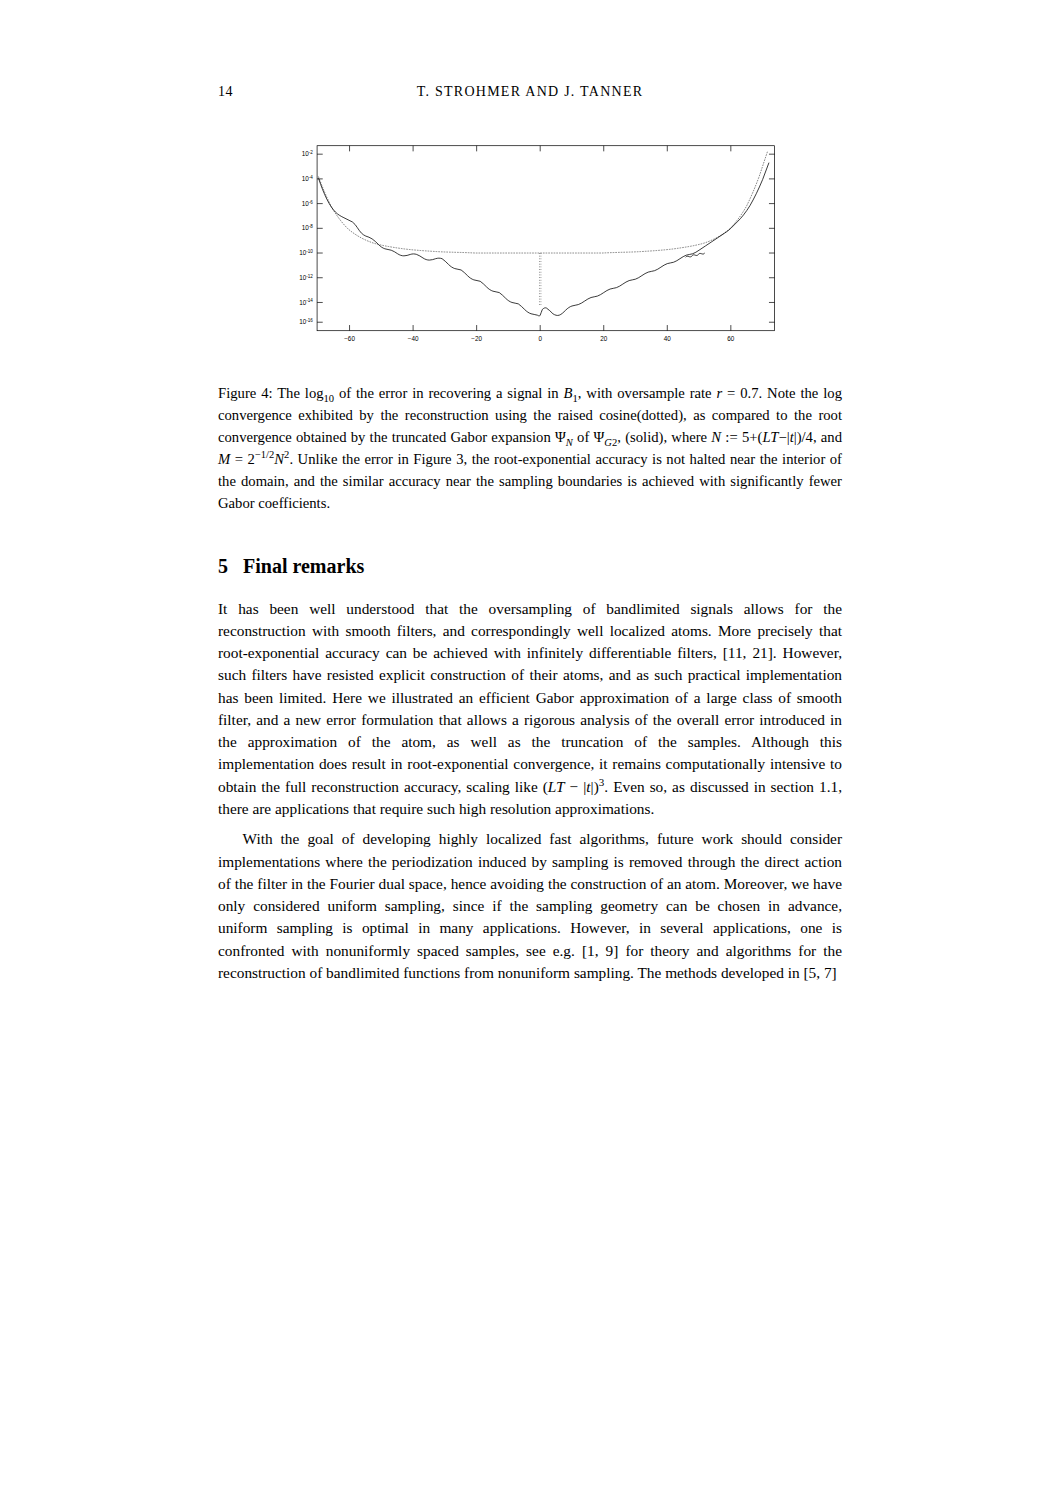14 T. Strohmer and J. Tanner
10-2 10-4 10-6 10-8 10-10 10-12 10-14 10-16 −60 −40 −20 0 20 40 60
Figure 4: The log10 of the error in recovering a signal in B1, with oversample rate r = 0.7. Note the log convergence exhibited by the reconstruction using the raised cosine(dotted), as compared to the root convergence obtained by the truncated Gabor expansion ΨN of ΨG2, (solid), where N := 5+(LT−|t|)/4, and M = 2−1/2N2. Unlike the error in Figure 3, the root-exponential accuracy is not halted near the interior of the domain, and the similar accuracy near the sampling boundaries is achieved with significantly fewer Gabor coefficients.
5 Final remarks
It has been well understood that the oversampling of bandlimited signals allows for the reconstruction with smooth filters, and correspondingly well localized atoms. More precisely that root-exponential accuracy can be achieved with infinitely differentiable filters, [11, 21]. However, such filters have resisted explicit construction of their atoms, and as such practical implementation has been limited. Here we illustrated an efficient Gabor approximation of a large class of smooth filter, and a new error formulation that allows a rigorous analysis of the overall error introduced in the approximation of the atom, as well as the truncation of the samples. Although this implementation does result in root-exponential convergence, it remains computationally intensive to obtain the full reconstruction accuracy, scaling like (LT − |t|)3. Even so, as discussed in section 1.1, there are applications that require such high resolution approximations.
With the goal of developing highly localized fast algorithms, future work should consider implementations where the periodization induced by sampling is removed through the direct action of the filter in the Fourier dual space, hence avoiding the construction of an atom. Moreover, we have only considered uniform sampling, since if the sampling geometry can be chosen in advance, uniform sampling is optimal in many applications. However, in several applications, one is confronted with nonuniformly spaced samples, see e.g. [1, 9] for theory and algorithms for the reconstruction of bandlimited functions from nonuniform sampling. The methods developed in [5, 7]